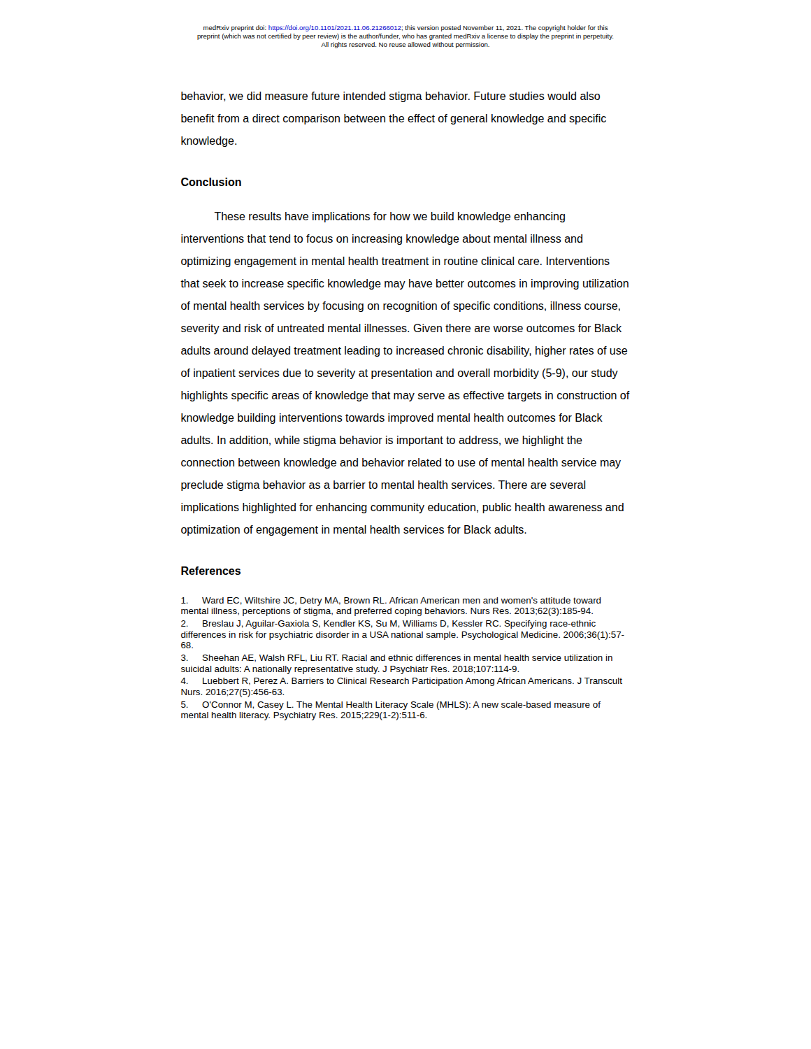medRxiv preprint doi: https://doi.org/10.1101/2021.11.06.21266012; this version posted November 11, 2021. The copyright holder for this
preprint (which was not certified by peer review) is the author/funder, who has granted medRxiv a license to display the preprint in perpetuity.
All rights reserved. No reuse allowed without permission.
behavior, we did measure future intended stigma behavior. Future studies would also benefit from a direct comparison between the effect of general knowledge and specific knowledge.
Conclusion
These results have implications for how we build knowledge enhancing interventions that tend to focus on increasing knowledge about mental illness and optimizing engagement in mental health treatment in routine clinical care. Interventions that seek to increase specific knowledge may have better outcomes in improving utilization of mental health services by focusing on recognition of specific conditions, illness course, severity and risk of untreated mental illnesses. Given there are worse outcomes for Black adults around delayed treatment leading to increased chronic disability, higher rates of use of inpatient services due to severity at presentation and overall morbidity (5-9), our study highlights specific areas of knowledge that may serve as effective targets in construction of knowledge building interventions towards improved mental health outcomes for Black adults. In addition, while stigma behavior is important to address, we highlight the connection between knowledge and behavior related to use of mental health service may preclude stigma behavior as a barrier to mental health services. There are several implications highlighted for enhancing community education, public health awareness and optimization of engagement in mental health services for Black adults.
References
1. Ward EC, Wiltshire JC, Detry MA, Brown RL. African American men and women's attitude toward mental illness, perceptions of stigma, and preferred coping behaviors. Nurs Res. 2013;62(3):185-94.
2. Breslau J, Aguilar-Gaxiola S, Kendler KS, Su M, Williams D, Kessler RC. Specifying race-ethnic differences in risk for psychiatric disorder in a USA national sample. Psychological Medicine. 2006;36(1):57-68.
3. Sheehan AE, Walsh RFL, Liu RT. Racial and ethnic differences in mental health service utilization in suicidal adults: A nationally representative study. J Psychiatr Res. 2018;107:114-9.
4. Luebbert R, Perez A. Barriers to Clinical Research Participation Among African Americans. J Transcult Nurs. 2016;27(5):456-63.
5. O'Connor M, Casey L. The Mental Health Literacy Scale (MHLS): A new scale-based measure of mental health literacy. Psychiatry Res. 2015;229(1-2):511-6.